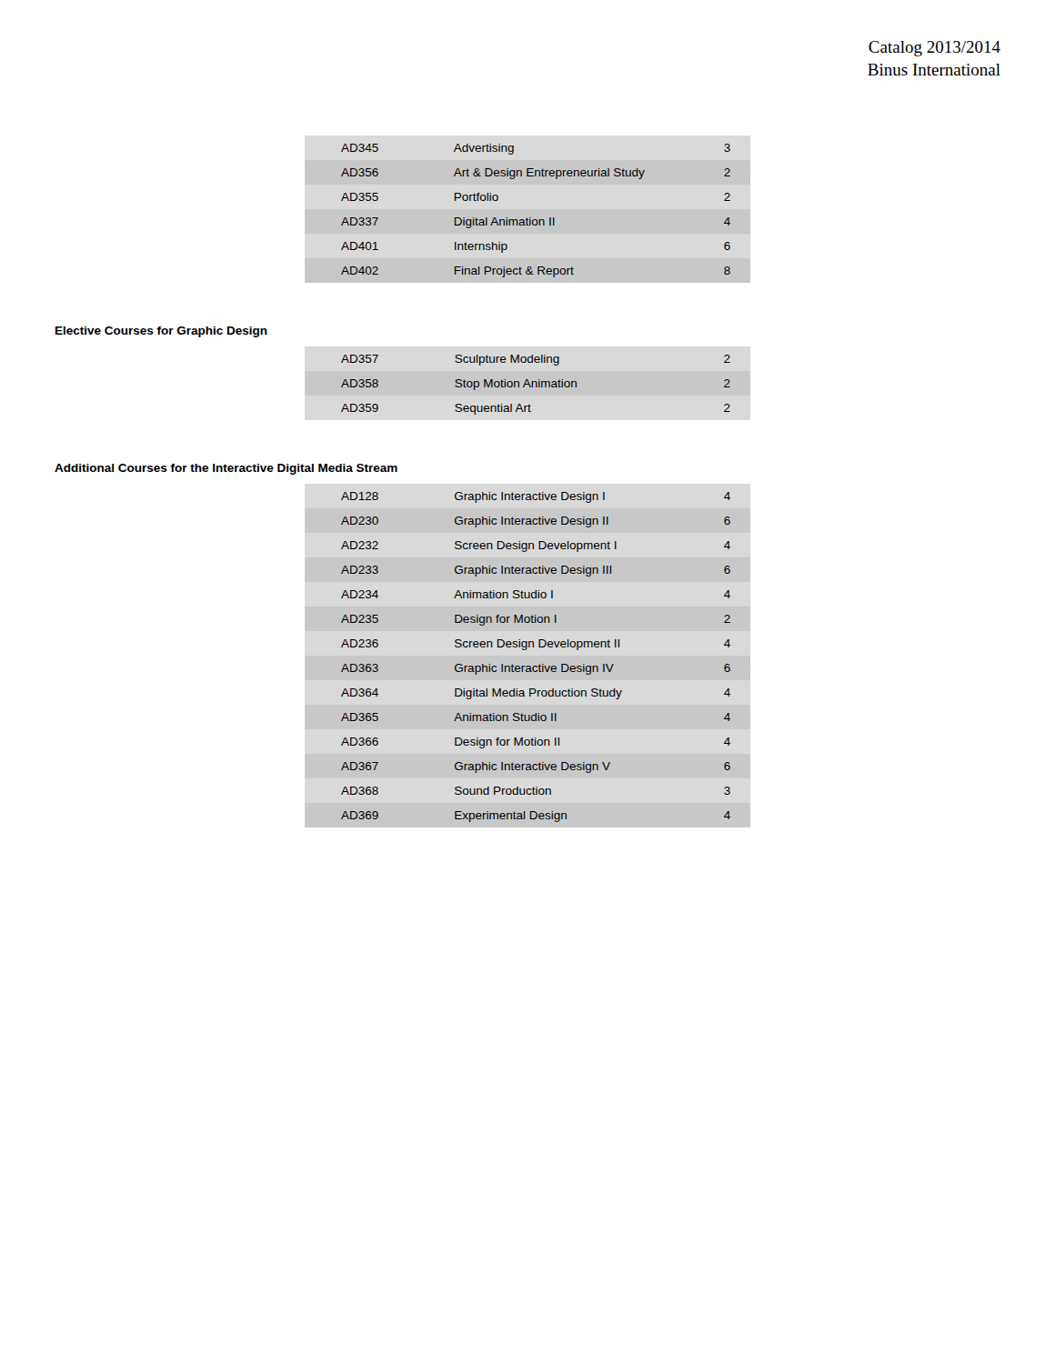Catalog 2013/2014
Binus International
| AD345 | Advertising | 3 |
| AD356 | Art & Design Entrepreneurial Study | 2 |
| AD355 | Portfolio | 2 |
| AD337 | Digital Animation II | 4 |
| AD401 | Internship | 6 |
| AD402 | Final Project & Report | 8 |
Elective Courses for Graphic Design
| AD357 | Sculpture Modeling | 2 |
| AD358 | Stop Motion Animation | 2 |
| AD359 | Sequential Art | 2 |
Additional Courses for the Interactive Digital Media Stream
| AD128 | Graphic Interactive Design I | 4 |
| AD230 | Graphic Interactive Design II | 6 |
| AD232 | Screen Design Development I | 4 |
| AD233 | Graphic Interactive Design III | 6 |
| AD234 | Animation Studio I | 4 |
| AD235 | Design for Motion I | 2 |
| AD236 | Screen Design Development II | 4 |
| AD363 | Graphic Interactive Design IV | 6 |
| AD364 | Digital Media Production Study | 4 |
| AD365 | Animation Studio II | 4 |
| AD366 | Design for Motion II | 4 |
| AD367 | Graphic Interactive Design V | 6 |
| AD368 | Sound Production | 3 |
| AD369 | Experimental Design | 4 |